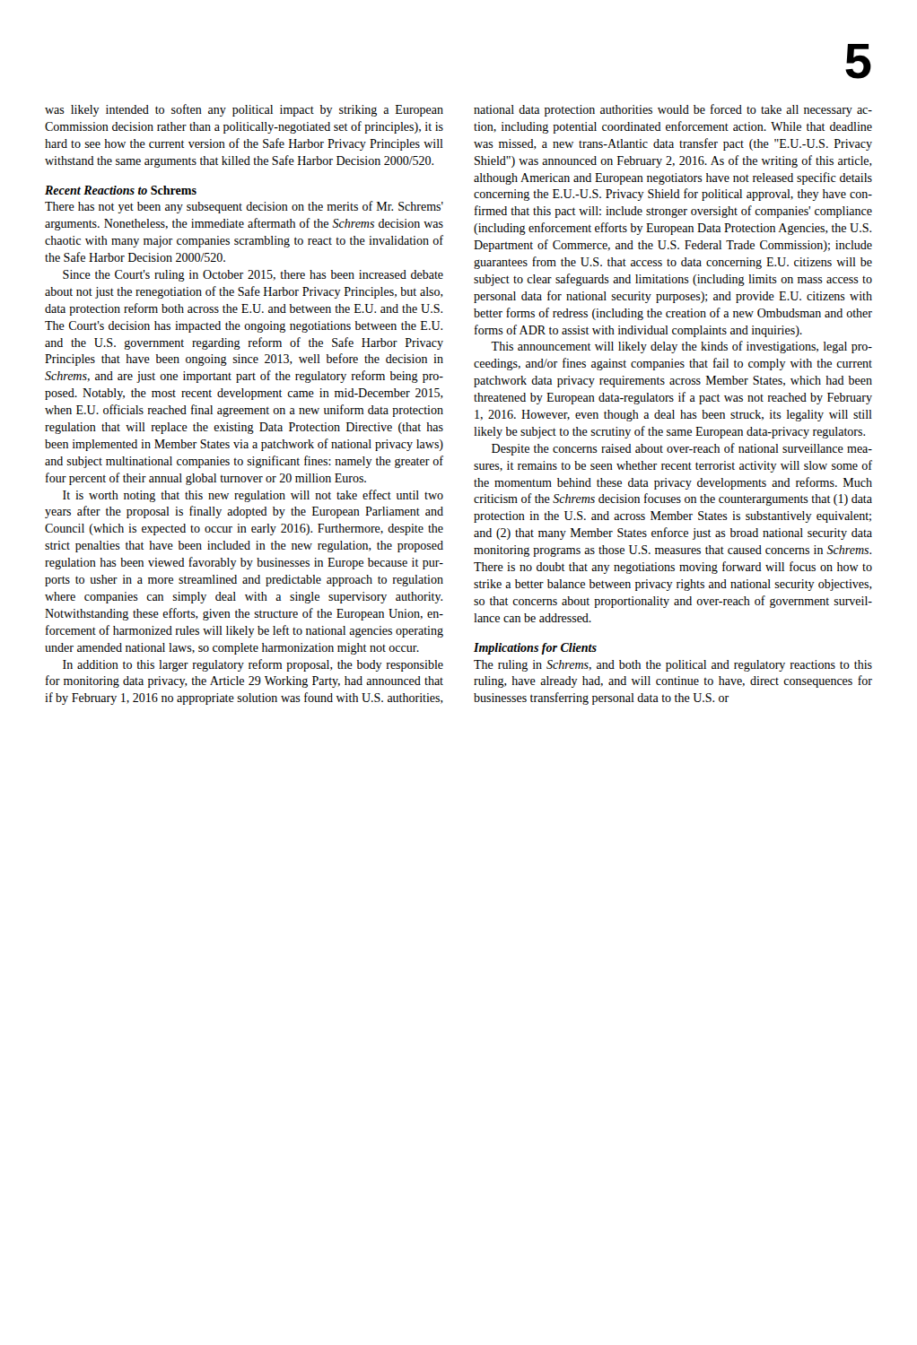5
was likely intended to soften any political impact by striking a European Commission decision rather than a politically-negotiated set of principles), it is hard to see how the current version of the Safe Harbor Privacy Principles will withstand the same arguments that killed the Safe Harbor Decision 2000/520.
Recent Reactions to Schrems
There has not yet been any subsequent decision on the merits of Mr. Schrems' arguments. Nonetheless, the immediate aftermath of the Schrems decision was chaotic with many major companies scrambling to react to the invalidation of the Safe Harbor Decision 2000/520.
Since the Court's ruling in October 2015, there has been increased debate about not just the renegotiation of the Safe Harbor Privacy Principles, but also, data protection reform both across the E.U. and between the E.U. and the U.S. The Court's decision has impacted the ongoing negotiations between the E.U. and the U.S. government regarding reform of the Safe Harbor Privacy Principles that have been ongoing since 2013, well before the decision in Schrems, and are just one important part of the regulatory reform being proposed. Notably, the most recent development came in mid-December 2015, when E.U. officials reached final agreement on a new uniform data protection regulation that will replace the existing Data Protection Directive (that has been implemented in Member States via a patchwork of national privacy laws) and subject multinational companies to significant fines: namely the greater of four percent of their annual global turnover or 20 million Euros.
It is worth noting that this new regulation will not take effect until two years after the proposal is finally adopted by the European Parliament and Council (which is expected to occur in early 2016). Furthermore, despite the strict penalties that have been included in the new regulation, the proposed regulation has been viewed favorably by businesses in Europe because it purports to usher in a more streamlined and predictable approach to regulation where companies can simply deal with a single supervisory authority. Notwithstanding these efforts, given the structure of the European Union, enforcement of harmonized rules will likely be left to national agencies operating under amended national laws, so complete harmonization might not occur.
In addition to this larger regulatory reform proposal, the body responsible for monitoring data privacy, the Article 29 Working Party, had announced that if by February 1, 2016 no appropriate solution was found with U.S. authorities, national data protection authorities would be forced to take all necessary action, including potential coordinated enforcement action. While that deadline was missed, a new trans-Atlantic data transfer pact (the "E.U.-U.S. Privacy Shield") was announced on February 2, 2016. As of the writing of this article, although American and European negotiators have not released specific details concerning the E.U.-U.S. Privacy Shield for political approval, they have confirmed that this pact will: include stronger oversight of companies' compliance (including enforcement efforts by European Data Protection Agencies, the U.S. Department of Commerce, and the U.S. Federal Trade Commission); include guarantees from the U.S. that access to data concerning E.U. citizens will be subject to clear safeguards and limitations (including limits on mass access to personal data for national security purposes); and provide E.U. citizens with better forms of redress (including the creation of a new Ombudsman and other forms of ADR to assist with individual complaints and inquiries).
This announcement will likely delay the kinds of investigations, legal proceedings, and/or fines against companies that fail to comply with the current patchwork data privacy requirements across Member States, which had been threatened by European data-regulators if a pact was not reached by February 1, 2016. However, even though a deal has been struck, its legality will still likely be subject to the scrutiny of the same European data-privacy regulators.
Despite the concerns raised about over-reach of national surveillance measures, it remains to be seen whether recent terrorist activity will slow some of the momentum behind these data privacy developments and reforms. Much criticism of the Schrems decision focuses on the counterarguments that (1) data protection in the U.S. and across Member States is substantively equivalent; and (2) that many Member States enforce just as broad national security data monitoring programs as those U.S. measures that caused concerns in Schrems. There is no doubt that any negotiations moving forward will focus on how to strike a better balance between privacy rights and national security objectives, so that concerns about proportionality and over-reach of government surveillance can be addressed.
Implications for Clients
The ruling in Schrems, and both the political and regulatory reactions to this ruling, have already had, and will continue to have, direct consequences for businesses transferring personal data to the U.S. or